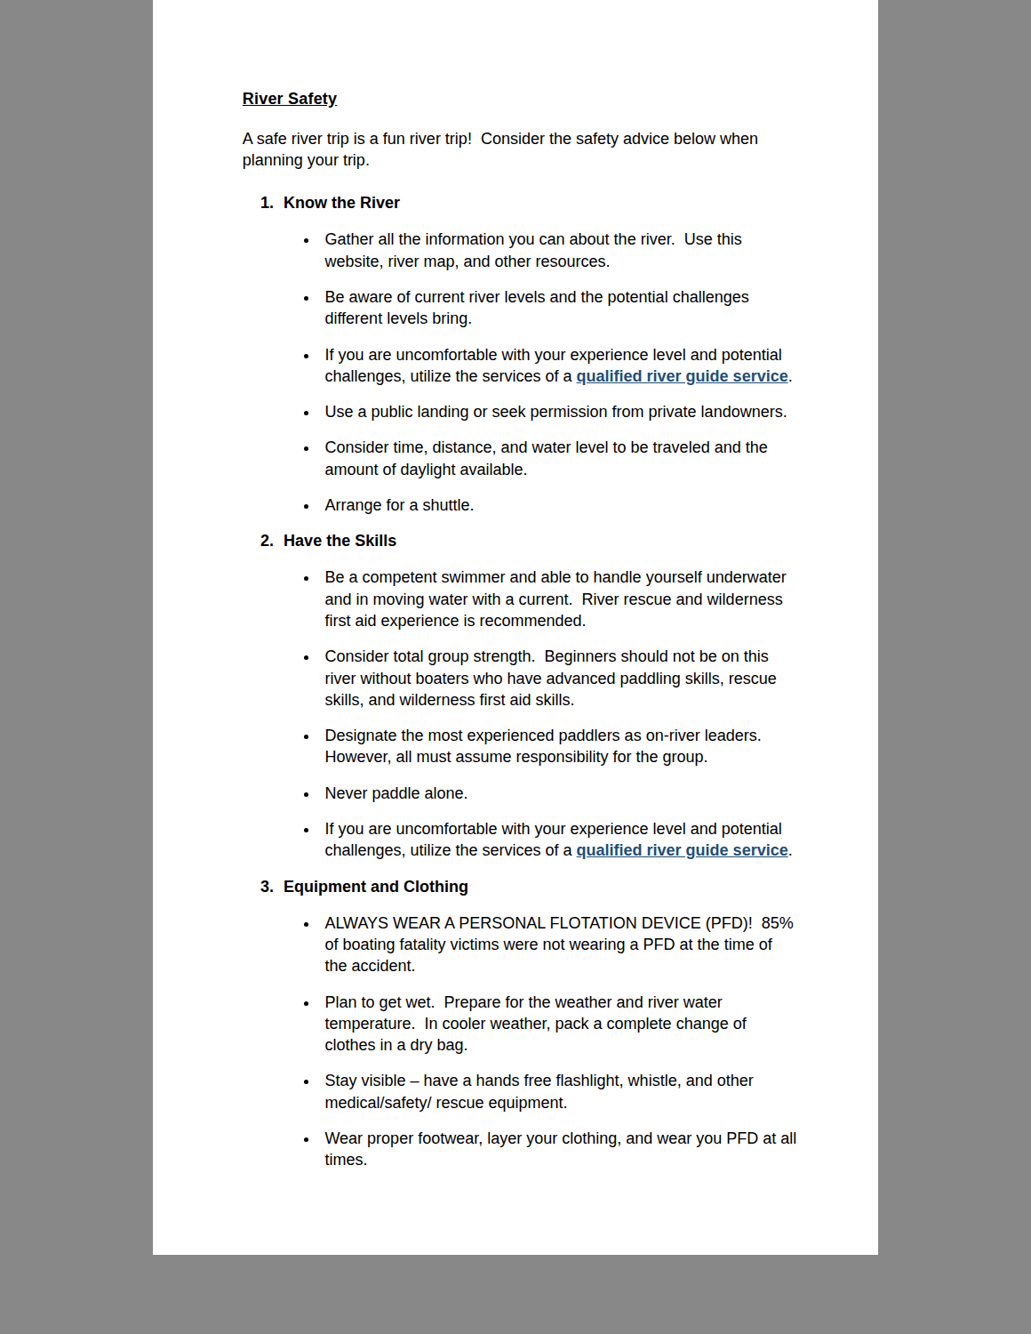River Safety
A safe river trip is a fun river trip! Consider the safety advice below when planning your trip.
Know the River
Gather all the information you can about the river. Use this website, river map, and other resources.
Be aware of current river levels and the potential challenges different levels bring.
If you are uncomfortable with your experience level and potential challenges, utilize the services of a qualified river guide service.
Use a public landing or seek permission from private landowners.
Consider time, distance, and water level to be traveled and the amount of daylight available.
Arrange for a shuttle.
Have the Skills
Be a competent swimmer and able to handle yourself underwater and in moving water with a current. River rescue and wilderness first aid experience is recommended.
Consider total group strength. Beginners should not be on this river without boaters who have advanced paddling skills, rescue skills, and wilderness first aid skills.
Designate the most experienced paddlers as on-river leaders. However, all must assume responsibility for the group.
Never paddle alone.
If you are uncomfortable with your experience level and potential challenges, utilize the services of a qualified river guide service.
Equipment and Clothing
ALWAYS WEAR A PERSONAL FLOTATION DEVICE (PFD)! 85% of boating fatality victims were not wearing a PFD at the time of the accident.
Plan to get wet. Prepare for the weather and river water temperature. In cooler weather, pack a complete change of clothes in a dry bag.
Stay visible – have a hands free flashlight, whistle, and other medical/safety/ rescue equipment.
Wear proper footwear, layer your clothing, and wear you PFD at all times.